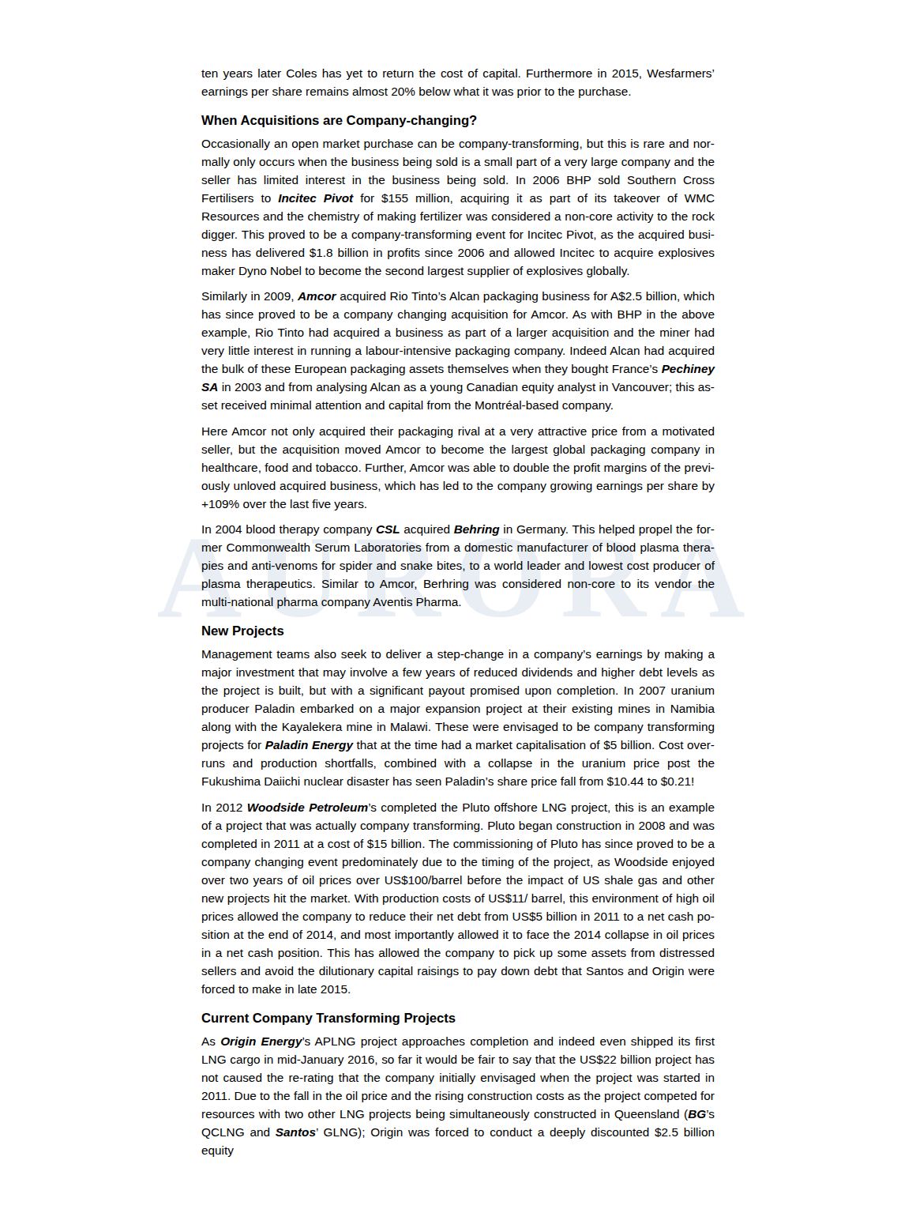AURORA
ten years later Coles has yet to return the cost of capital. Furthermore in 2015, Wesfarmers’ earnings per share remains almost 20% below what it was prior to the purchase.
When Acquisitions are Company-changing?
Occasionally an open market purchase can be company-transforming, but this is rare and normally only occurs when the business being sold is a small part of a very large company and the seller has limited interest in the business being sold. In 2006 BHP sold Southern Cross Fertilisers to Incitec Pivot for $155 million, acquiring it as part of its takeover of WMC Resources and the chemistry of making fertilizer was considered a non-core activity to the rock digger. This proved to be a company-transforming event for Incitec Pivot, as the acquired business has delivered $1.8 billion in profits since 2006 and allowed Incitec to acquire explosives maker Dyno Nobel to become the second largest supplier of explosives globally.
Similarly in 2009, Amcor acquired Rio Tinto’s Alcan packaging business for A$2.5 billion, which has since proved to be a company changing acquisition for Amcor. As with BHP in the above example, Rio Tinto had acquired a business as part of a larger acquisition and the miner had very little interest in running a labour-intensive packaging company. Indeed Alcan had acquired the bulk of these European packaging assets themselves when they bought France’s Pechiney SA in 2003 and from analysing Alcan as a young Canadian equity analyst in Vancouver; this asset received minimal attention and capital from the Montréal-based company.
Here Amcor not only acquired their packaging rival at a very attractive price from a motivated seller, but the acquisition moved Amcor to become the largest global packaging company in healthcare, food and tobacco. Further, Amcor was able to double the profit margins of the previously unloved acquired business, which has led to the company growing earnings per share by +109% over the last five years.
In 2004 blood therapy company CSL acquired Behring in Germany. This helped propel the former Commonwealth Serum Laboratories from a domestic manufacturer of blood plasma therapies and anti-venoms for spider and snake bites, to a world leader and lowest cost producer of plasma therapeutics. Similar to Amcor, Berhring was considered non-core to its vendor the multi-national pharma company Aventis Pharma.
New Projects
Management teams also seek to deliver a step-change in a company’s earnings by making a major investment that may involve a few years of reduced dividends and higher debt levels as the project is built, but with a significant payout promised upon completion. In 2007 uranium producer Paladin embarked on a major expansion project at their existing mines in Namibia along with the Kayalekera mine in Malawi. These were envisaged to be company transforming projects for Paladin Energy that at the time had a market capitalisation of $5 billion. Cost overruns and production shortfalls, combined with a collapse in the uranium price post the Fukushima Daiichi nuclear disaster has seen Paladin’s share price fall from $10.44 to $0.21!
In 2012 Woodside Petroleum’s completed the Pluto offshore LNG project, this is an example of a project that was actually company transforming. Pluto began construction in 2008 and was completed in 2011 at a cost of $15 billion. The commissioning of Pluto has since proved to be a company changing event predominately due to the timing of the project, as Woodside enjoyed over two years of oil prices over US$100/barrel before the impact of US shale gas and other new projects hit the market. With production costs of US$11/ barrel, this environment of high oil prices allowed the company to reduce their net debt from US$5 billion in 2011 to a net cash position at the end of 2014, and most importantly allowed it to face the 2014 collapse in oil prices in a net cash position. This has allowed the company to pick up some assets from distressed sellers and avoid the dilutionary capital raisings to pay down debt that Santos and Origin were forced to make in late 2015.
Current Company Transforming Projects
As Origin Energy’s APLNG project approaches completion and indeed even shipped its first LNG cargo in mid-January 2016, so far it would be fair to say that the US$22 billion project has not caused the re-rating that the company initially envisaged when the project was started in 2011. Due to the fall in the oil price and the rising construction costs as the project competed for resources with two other LNG projects being simultaneously constructed in Queensland (BG’s QCLNG and Santos’ GLNG); Origin was forced to conduct a deeply discounted $2.5 billion equity